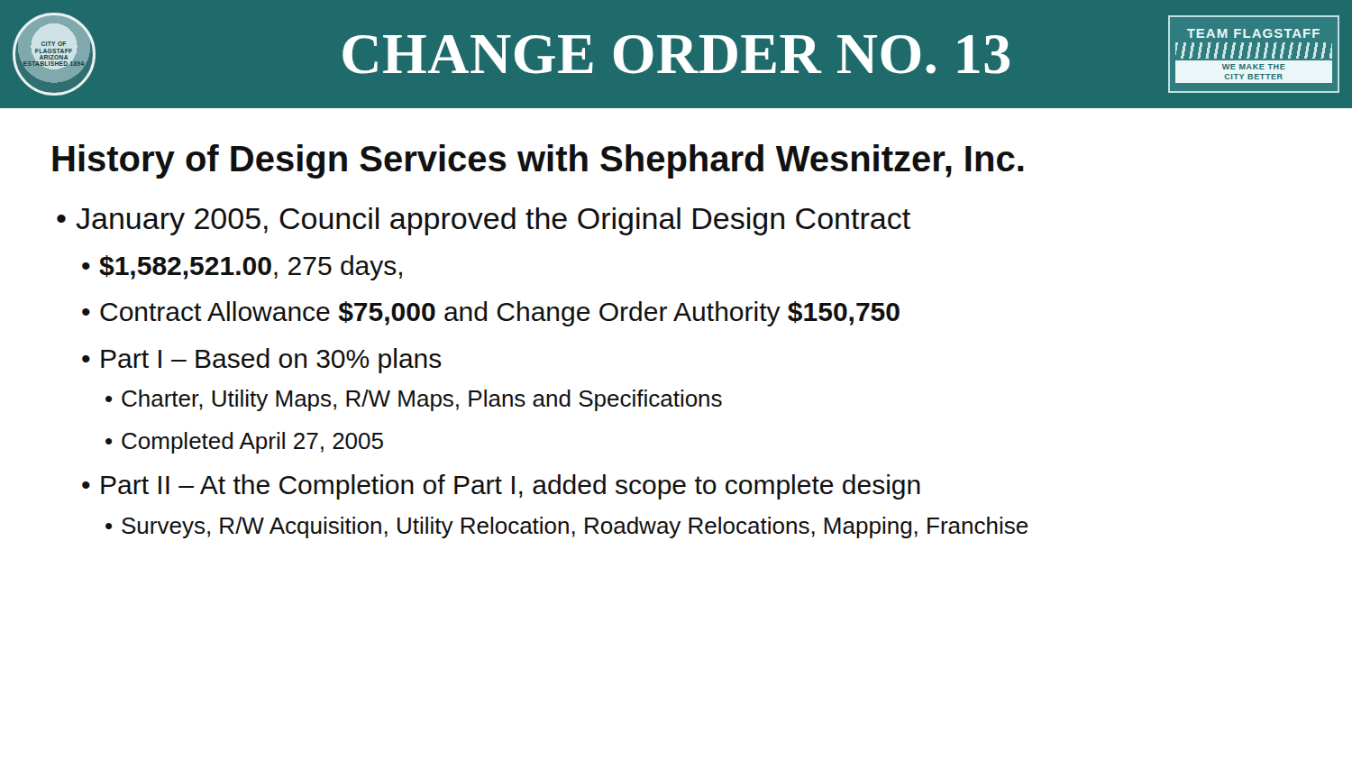CITY OF
FLAGSTAFF
ARIZONA
ESTABLISHED 1894
CHANGE ORDER NO. 13
TEAM FLAGSTAFF
WE MAKE THE
CITY BETTER
History of Design Services with Shephard Wesnitzer, Inc.
January 2005, Council approved the Original Design Contract
$1,582,521.00, 275 days,
Contract Allowance $75,000 and Change Order Authority $150,750
Part I – Based on 30% plans
Charter, Utility Maps, R/W Maps, Plans and Specifications
Completed April 27, 2005
Part II – At the Completion of Part I, added scope to complete design
Surveys, R/W Acquisition, Utility Relocation, Roadway Relocations, Mapping, Franchise